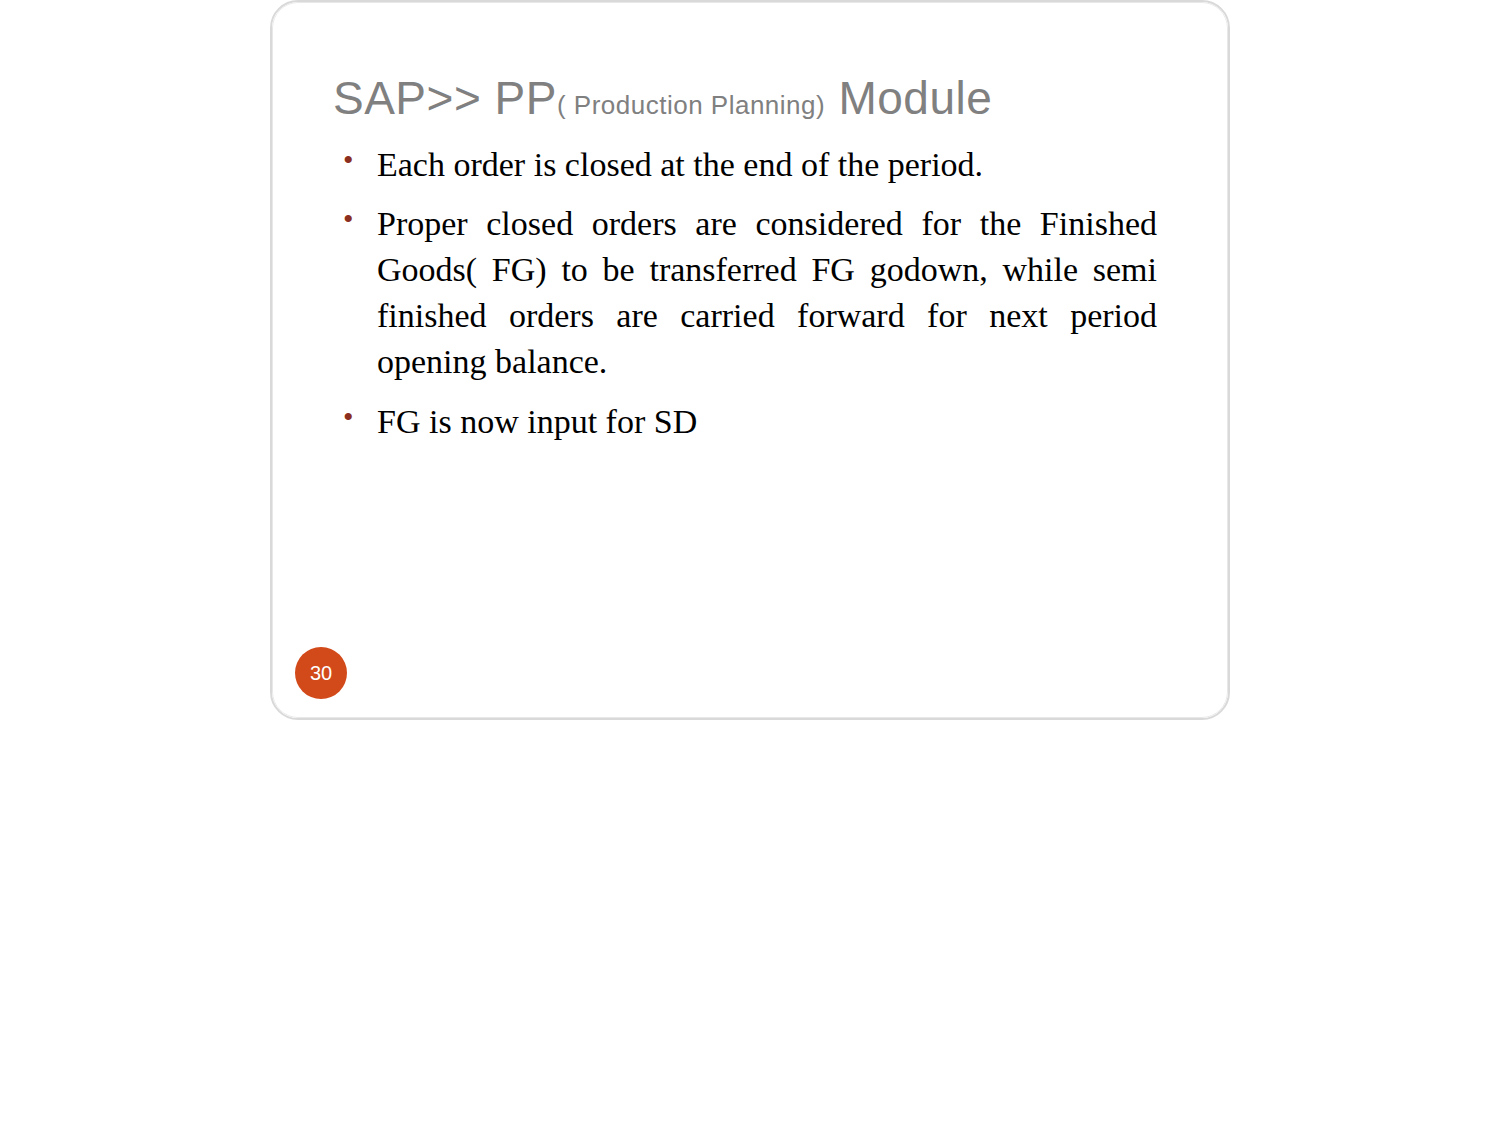SAP>> PP( Production Planning) Module
Each order is closed at the end of the period.
Proper closed orders are considered for the Finished Goods( FG) to be transferred FG godown, while semi finished orders are carried forward for next period opening balance.
FG is now input for SD
30